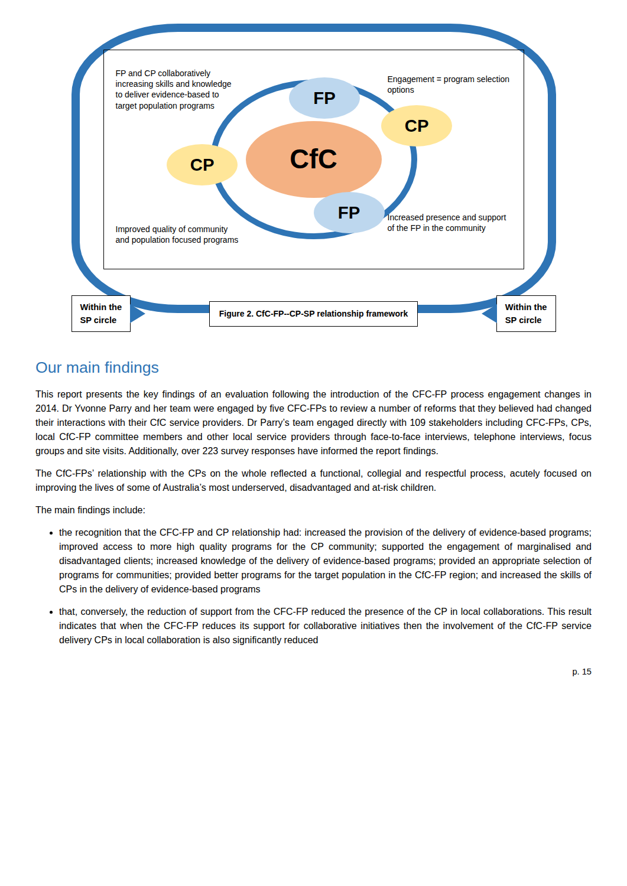CfC
FP
CP
FP
CP
FP and CP collaboratively increasing skills and knowledge to deliver evidence-based to target population programs
Engagement = program selection options
Improved quality of community and population focused programs
Increased presence and support of the FP in the community
Within the
SP circle
Figure 2. CfC-FP--CP-SP relationship framework
Within the
SP circle
Our main findings
This report presents the key findings of an evaluation following the introduction of the CFC-FP process engagement changes in 2014. Dr Yvonne Parry and her team were engaged by five CFC-FPs to review a number of reforms that they believed had changed their interactions with their CfC service providers. Dr Parry’s team engaged directly with 109 stakeholders including CFC-FPs, CPs, local CfC-FP committee members and other local service providers through face-to-face interviews, telephone interviews, focus groups and site visits. Additionally, over 223 survey responses have informed the report findings.
The CfC-FPs’ relationship with the CPs on the whole reflected a functional, collegial and respectful process, acutely focused on improving the lives of some of Australia’s most underserved, disadvantaged and at-risk children.
The main findings include:
the recognition that the CFC-FP and CP relationship had: increased the provision of the delivery of evidence-based programs; improved access to more high quality programs for the CP community; supported the engagement of marginalised and disadvantaged clients; increased knowledge of the delivery of evidence-based programs; provided an appropriate selection of programs for communities; provided better programs for the target population in the CfC-FP region; and increased the skills of CPs in the delivery of evidence-based programs
that, conversely, the reduction of support from the CFC-FP reduced the presence of the CP in local collaborations. This result indicates that when the CFC-FP reduces its support for collaborative initiatives then the involvement of the CfC-FP service delivery CPs in local collaboration is also significantly reduced
p. 15